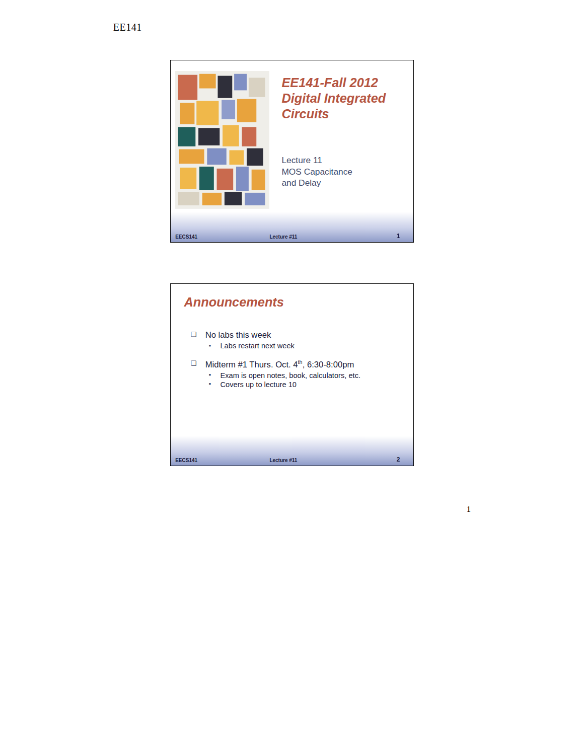EE141
EE141-Fall 2012
Digital Integrated
Circuits
Lecture 11
MOS Capacitance
and Delay
EECS141
Lecture #11
1
Announcements
No labs this week
Labs restart next week
Midterm #1 Thurs. Oct. 4th, 6:30-8:00pm
Exam is open notes, book, calculators, etc.
Covers up to lecture 10
EECS141
Lecture #11
2
1